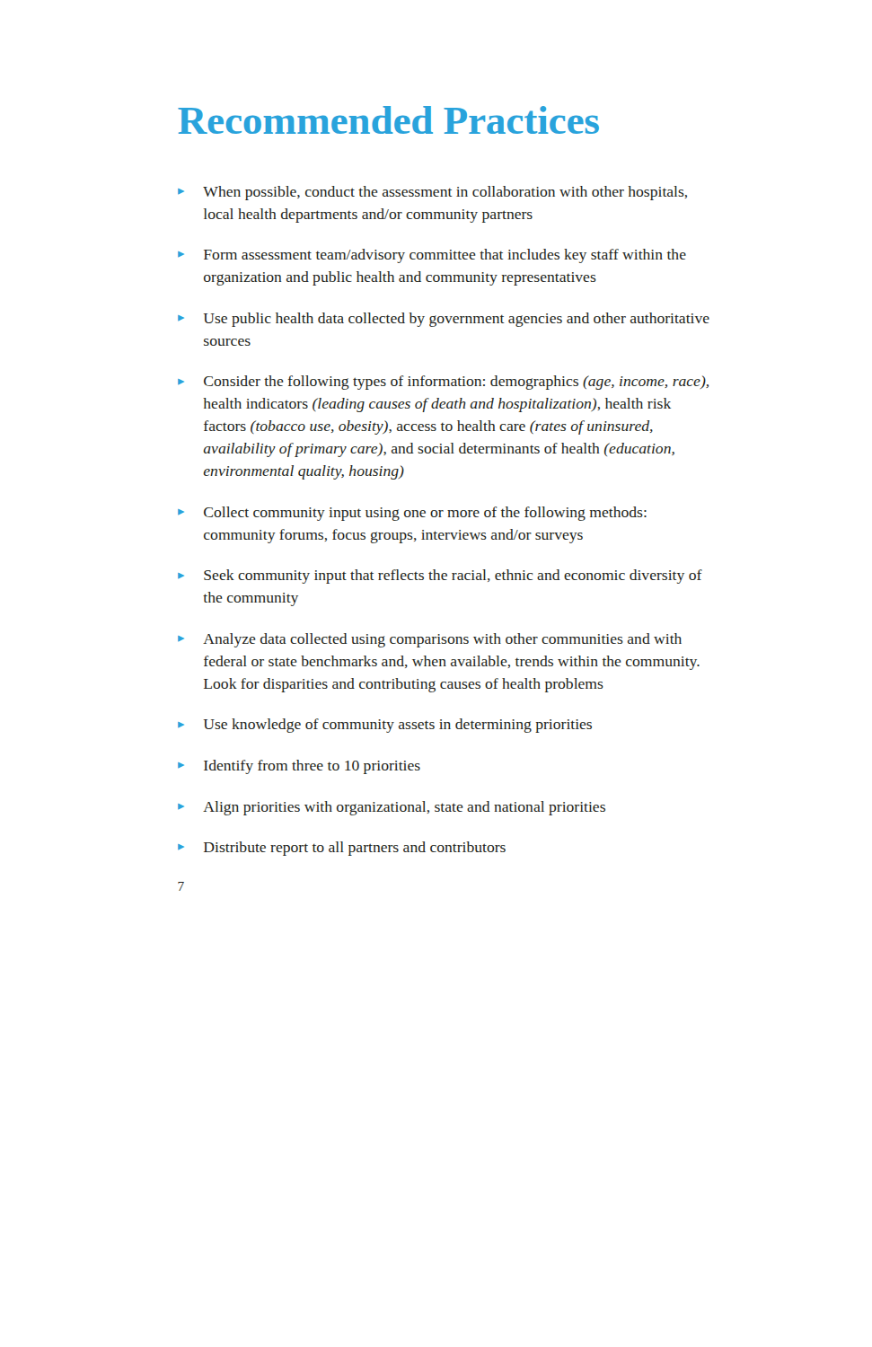Recommended Practices
When possible, conduct the assessment in collaboration with other hospitals, local health departments and/or community partners
Form assessment team/advisory committee that includes key staff within the organization and public health and community representatives
Use public health data collected by government agencies and other authoritative sources
Consider the following types of information: demographics (age, income, race), health indicators (leading causes of death and hospitalization), health risk factors (tobacco use, obesity), access to health care (rates of uninsured, availability of primary care), and social determinants of health (education, environmental quality, housing)
Collect community input using one or more of the following methods: community forums, focus groups, interviews and/or surveys
Seek community input that reflects the racial, ethnic and economic diversity of the community
Analyze data collected using comparisons with other communities and with federal or state benchmarks and, when available, trends within the community. Look for disparities and contributing causes of health problems
Use knowledge of community assets in determining priorities
Identify from three to 10 priorities
Align priorities with organizational, state and national priorities
Distribute report to all partners and contributors
7